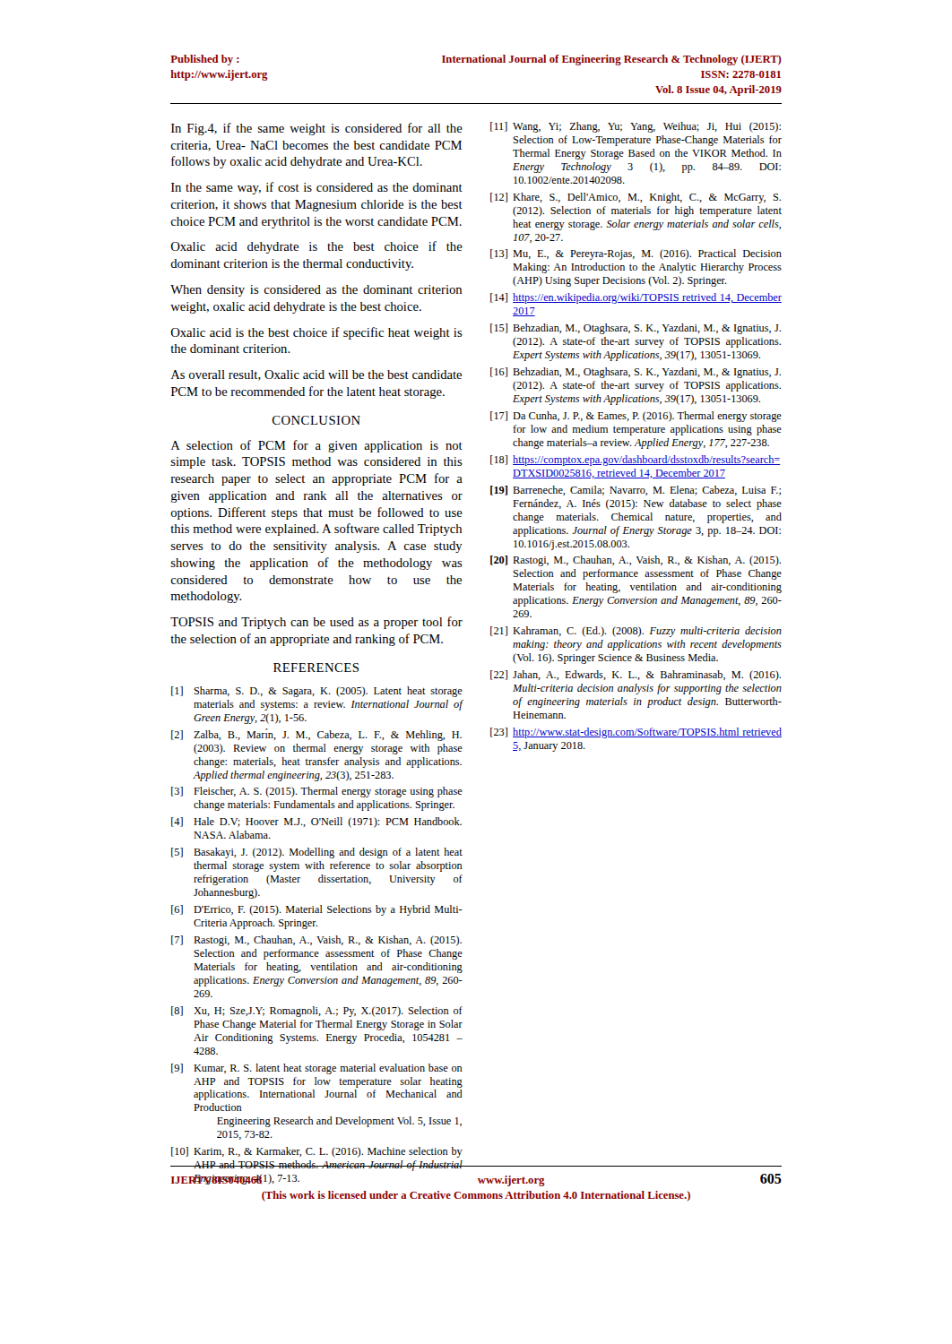Published by :
http://www.ijert.org
International Journal of Engineering Research & Technology (IJERT)
ISSN: 2278-0181
Vol. 8 Issue 04, April-2019
In Fig.4, if the same weight is considered for all the criteria, Urea- NaCl becomes the best candidate PCM follows by oxalic acid dehydrate and Urea-KCl.
In the same way, if cost is considered as the dominant criterion, it shows that Magnesium chloride is the best choice PCM and erythritol is the worst candidate PCM.
Oxalic acid dehydrate is the best choice if the dominant criterion is the thermal conductivity.
When density is considered as the dominant criterion weight, oxalic acid dehydrate is the best choice.
Oxalic acid is the best choice if specific heat weight is the dominant criterion.
As overall result, Oxalic acid will be the best candidate PCM to be recommended for the latent heat storage.
CONCLUSION
A selection of PCM for a given application is not simple task. TOPSIS method was considered in this research paper to select an appropriate PCM for a given application and rank all the alternatives or options. Different steps that must be followed to use this method were explained. A software called Triptych serves to do the sensitivity analysis. A case study showing the application of the methodology was considered to demonstrate how to use the methodology.
TOPSIS and Triptych can be used as a proper tool for the selection of an appropriate and ranking of PCM.
REFERENCES
Sharma, S. D., & Sagara, K. (2005). Latent heat storage materials and systems: a review. International Journal of Green Energy, 2(1), 1-56.
Zalba, B., Marı́n, J. M., Cabeza, L. F., & Mehling, H. (2003). Review on thermal energy storage with phase change: materials, heat transfer analysis and applications. Applied thermal engineering, 23(3), 251-283.
Fleischer, A. S. (2015). Thermal energy storage using phase change materials: Fundamentals and applications. Springer.
Hale D.V; Hoover M.J., O'Neill (1971): PCM Handbook. NASA. Alabama.
Basakayi, J. (2012). Modelling and design of a latent heat thermal storage system with reference to solar absorption refrigeration (Master dissertation, University of Johannesburg).
D'Errico, F. (2015). Material Selections by a Hybrid Multi-Criteria Approach. Springer.
Rastogi, M., Chauhan, A., Vaish, R., & Kishan, A. (2015). Selection and performance assessment of Phase Change Materials for heating, ventilation and air-conditioning applications. Energy Conversion and Management, 89, 260-269.
Xu, H; Sze,J.Y; Romagnoli, A.; Py, X.(2017). Selection of Phase Change Material for Thermal Energy Storage in Solar Air Conditioning Systems. Energy Procedia, 1054281 – 4288.
Kumar, R. S. latent heat storage material evaluation base on AHP and TOPSIS for low temperature solar heating applications. International Journal of Mechanical and Production Engineering Research and Development Vol. 5, Issue 1, 2015, 73-82.
Karim, R., & Karmaker, C. L. (2016). Machine selection by AHP and TOPSIS methods. American Journal of Industrial Engineering, 4(1), 7-13.
Wang, Yi; Zhang, Yu; Yang, Weihua; Ji, Hui (2015): Selection of Low-Temperature Phase-Change Materials for Thermal Energy Storage Based on the VIKOR Method. In Energy Technology 3 (1), pp. 84–89. DOI: 10.1002/ente.201402098.
Khare, S., Dell'Amico, M., Knight, C., & McGarry, S. (2012). Selection of materials for high temperature latent heat energy storage. Solar energy materials and solar cells, 107, 20-27.
Mu, E., & Pereyra-Rojas, M. (2016). Practical Decision Making: An Introduction to the Analytic Hierarchy Process (AHP) Using Super Decisions (Vol. 2). Springer.
https://en.wikipedia.org/wiki/TOPSIS retrived 14, December 2017
Behzadian, M., Otaghsara, S. K., Yazdani, M., & Ignatius, J. (2012). A state-of the-art survey of TOPSIS applications. Expert Systems with Applications, 39(17), 13051-13069.
Behzadian, M., Otaghsara, S. K., Yazdani, M., & Ignatius, J. (2012). A state-of the-art survey of TOPSIS applications. Expert Systems with Applications, 39(17), 13051-13069.
Da Cunha, J. P., & Eames, P. (2016). Thermal energy storage for low and medium temperature applications using phase change materials–a review. Applied Energy, 177, 227-238.
https://comptox.epa.gov/dashboard/dsstoxdb/results?search=DTXSID0025816, retrieved 14, December 2017
Barreneche, Camila; Navarro, M. Elena; Cabeza, Luisa F.; Fernández, A. Inés (2015): New database to select phase change materials. Chemical nature, properties, and applications. Journal of Energy Storage 3, pp. 18–24. DOI: 10.1016/j.est.2015.08.003.
Rastogi, M., Chauhan, A., Vaish, R., & Kishan, A. (2015). Selection and performance assessment of Phase Change Materials for heating, ventilation and air-conditioning applications. Energy Conversion and Management, 89, 260-269.
Kahraman, C. (Ed.). (2008). Fuzzy multi-criteria decision making: theory and applications with recent developments (Vol. 16). Springer Science & Business Media.
Jahan, A., Edwards, K. L., & Bahraminasab, M. (2016). Multi-criteria decision analysis for supporting the selection of engineering materials in product design. Butterworth-Heinemann.
http://www.stat-design.com/Software/TOPSIS.html retrieved 5, January 2018.
IJERTV8IS040468
www.ijert.org
605
(This work is licensed under a Creative Commons Attribution 4.0 International License.)